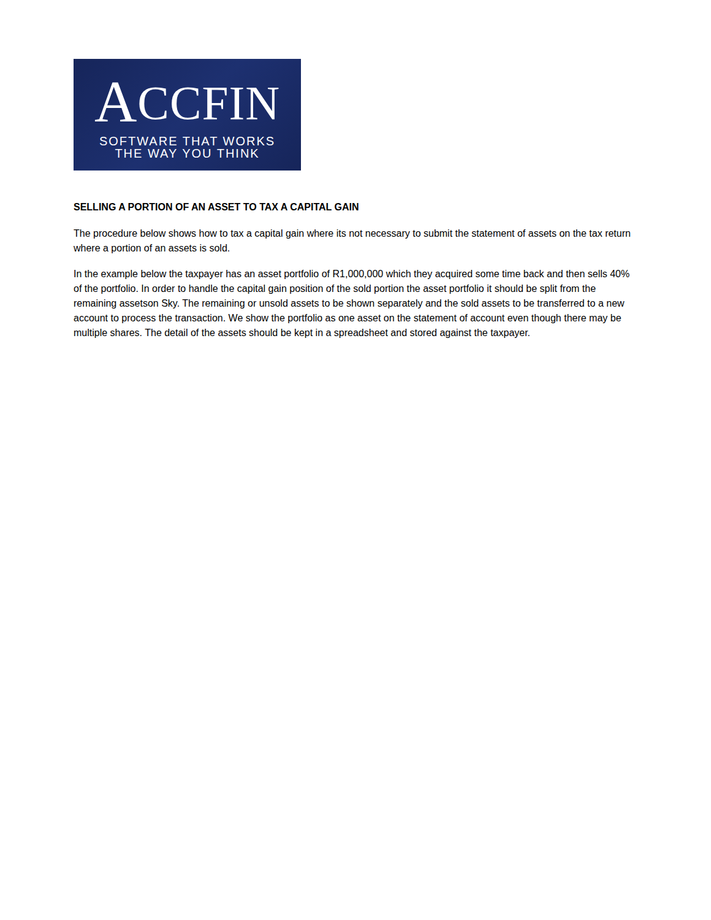ACCFIN SOFTWARE THAT WORKS
THE WAY YOU THINK
Selling a portion of an asset to tax a capital gain
The procedure below shows how to tax a capital gain where its not necessary to submit the statement of assets on the tax return where a portion of an assets is sold.
In the example below the taxpayer has an asset portfolio of R1,000,000 which they acquired some time back and then sells 40% of the portfolio. In order to handle the capital gain position of the sold portion the asset portfolio it should be split from the remaining assetson Sky. The remaining or unsold assets to be shown separately and the sold assets to be transferred to a new account to process the transaction. We show the portfolio as one asset on the statement of account even though there may be multiple shares. The detail of the assets should be kept in a spreadsheet and stored against the taxpayer.